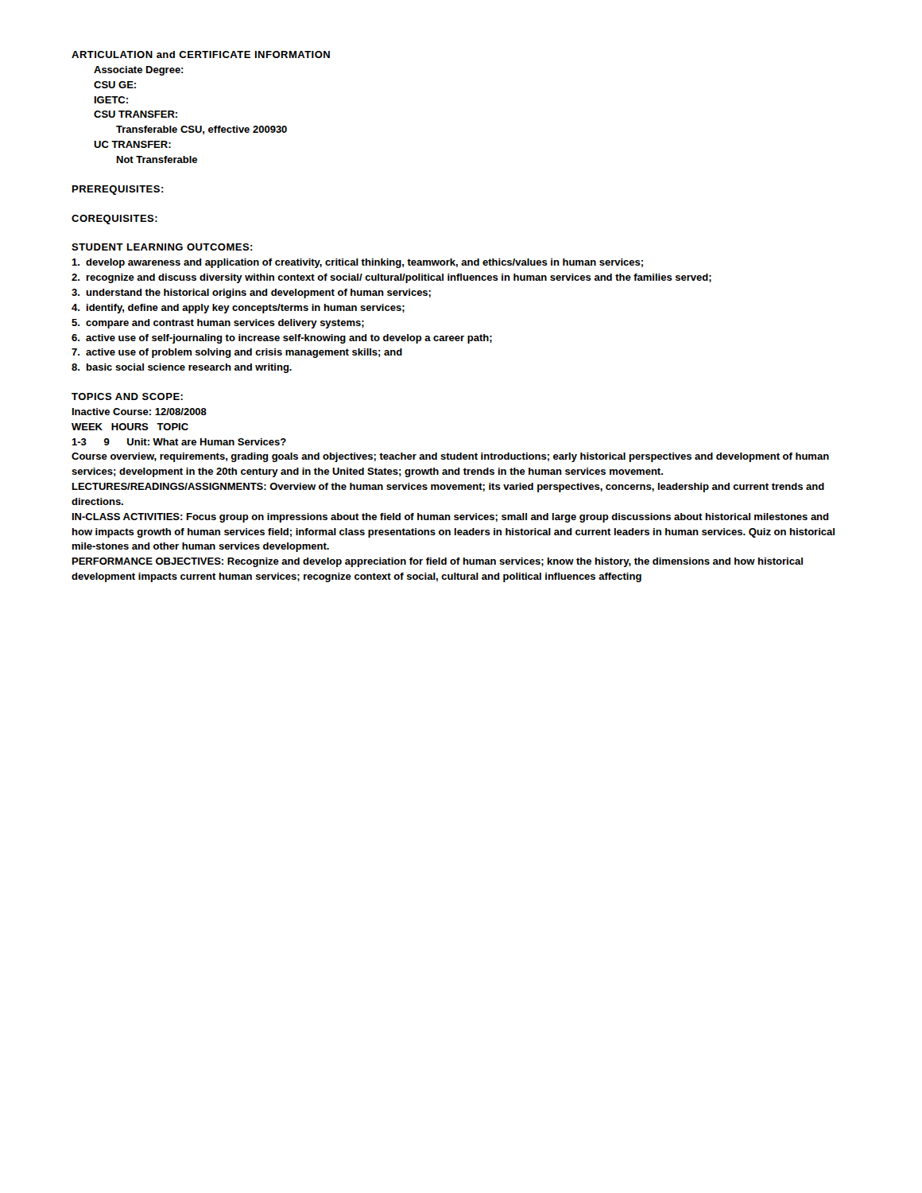ARTICULATION and CERTIFICATE INFORMATION
Associate Degree:
CSU GE:
IGETC:
CSU TRANSFER:
Transferable CSU, effective 200930
UC TRANSFER:
Not Transferable
PREREQUISITES:
COREQUISITES:
STUDENT LEARNING OUTCOMES:
1. develop awareness and application of creativity, critical thinking, teamwork, and ethics/values in human services;
2. recognize and discuss diversity within context of social/ cultural/political influences in human services and the families served;
3. understand the historical origins and development of human services;
4. identify, define and apply key concepts/terms in human services;
5. compare and contrast human services delivery systems;
6. active use of self-journaling to increase self-knowing and to develop a career path;
7. active use of problem solving and crisis management skills; and
8. basic social science research and writing.
TOPICS AND SCOPE:
Inactive Course: 12/08/2008
WEEK HOURS TOPIC
1-3 9 Unit: What are Human Services?
Course overview, requirements, grading goals and objectives; teacher and student introductions; early historical perspectives and development of human services; development in the 20th century and in the United States; growth and trends in the human services movement.
LECTURES/READINGS/ASSIGNMENTS: Overview of the human services movement; its varied perspectives, concerns, leadership and current trends and directions.
IN-CLASS ACTIVITIES: Focus group on impressions about the field of human services; small and large group discussions about historical milestones and how impacts growth of human services field; informal class presentations on leaders in historical and current leaders in human services. Quiz on historical mile-stones and other human services development.
PERFORMANCE OBJECTIVES: Recognize and develop appreciation for field of human services; know the history, the dimensions and how historical development impacts current human services; recognize context of social, cultural and political influences affecting